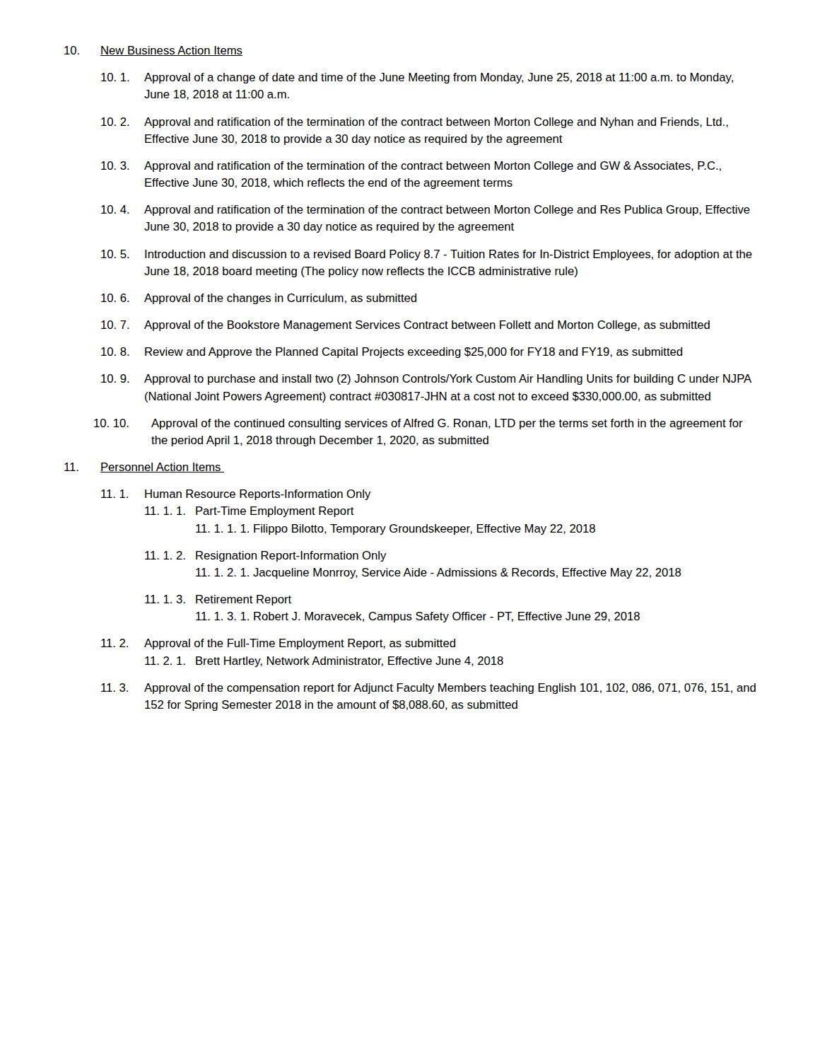10. New Business Action Items
10. 1. Approval of a change of date and time of the June Meeting from Monday, June 25, 2018 at 11:00 a.m. to Monday, June 18, 2018 at 11:00 a.m.
10. 2. Approval and ratification of the termination of the contract between Morton College and Nyhan and Friends, Ltd., Effective June 30, 2018 to provide a 30 day notice as required by the agreement
10. 3. Approval and ratification of the termination of the contract between Morton College and GW & Associates, P.C., Effective June 30, 2018, which reflects the end of the agreement terms
10. 4. Approval and ratification of the termination of the contract between Morton College and Res Publica Group, Effective June 30, 2018 to provide a 30 day notice as required by the agreement
10. 5. Introduction and discussion to a revised Board Policy 8.7 - Tuition Rates for In-District Employees, for adoption at the June 18, 2018 board meeting (The policy now reflects the ICCB administrative rule)
10. 6. Approval of the changes in Curriculum, as submitted
10. 7. Approval of the Bookstore Management Services Contract between Follett and Morton College, as submitted
10. 8. Review and Approve the Planned Capital Projects exceeding $25,000 for FY18 and FY19, as submitted
10. 9. Approval to purchase and install two (2) Johnson Controls/York Custom Air Handling Units for building C under NJPA (National Joint Powers Agreement) contract #030817-JHN at a cost not to exceed $330,000.00, as submitted
10. 10. Approval of the continued consulting services of Alfred G. Ronan, LTD per the terms set forth in the agreement for the period April 1, 2018 through December 1, 2020, as submitted
11. Personnel Action Items
11. 1. Human Resource Reports-Information Only
11. 1. 1. Part-Time Employment Report
11. 1. 1. 1. Filippo Bilotto, Temporary Groundskeeper, Effective May 22, 2018
11. 1. 2. Resignation Report-Information Only
11. 1. 2. 1. Jacqueline Monrroy, Service Aide - Admissions & Records, Effective May 22, 2018
11. 1. 3. Retirement Report
11. 1. 3. 1. Robert J. Moravecek, Campus Safety Officer - PT, Effective June 29, 2018
11. 2. Approval of the Full-Time Employment Report, as submitted
11. 2. 1. Brett Hartley, Network Administrator, Effective June 4, 2018
11. 3. Approval of the compensation report for Adjunct Faculty Members teaching English 101, 102, 086, 071, 076, 151, and 152 for Spring Semester 2018 in the amount of $8,088.60, as submitted